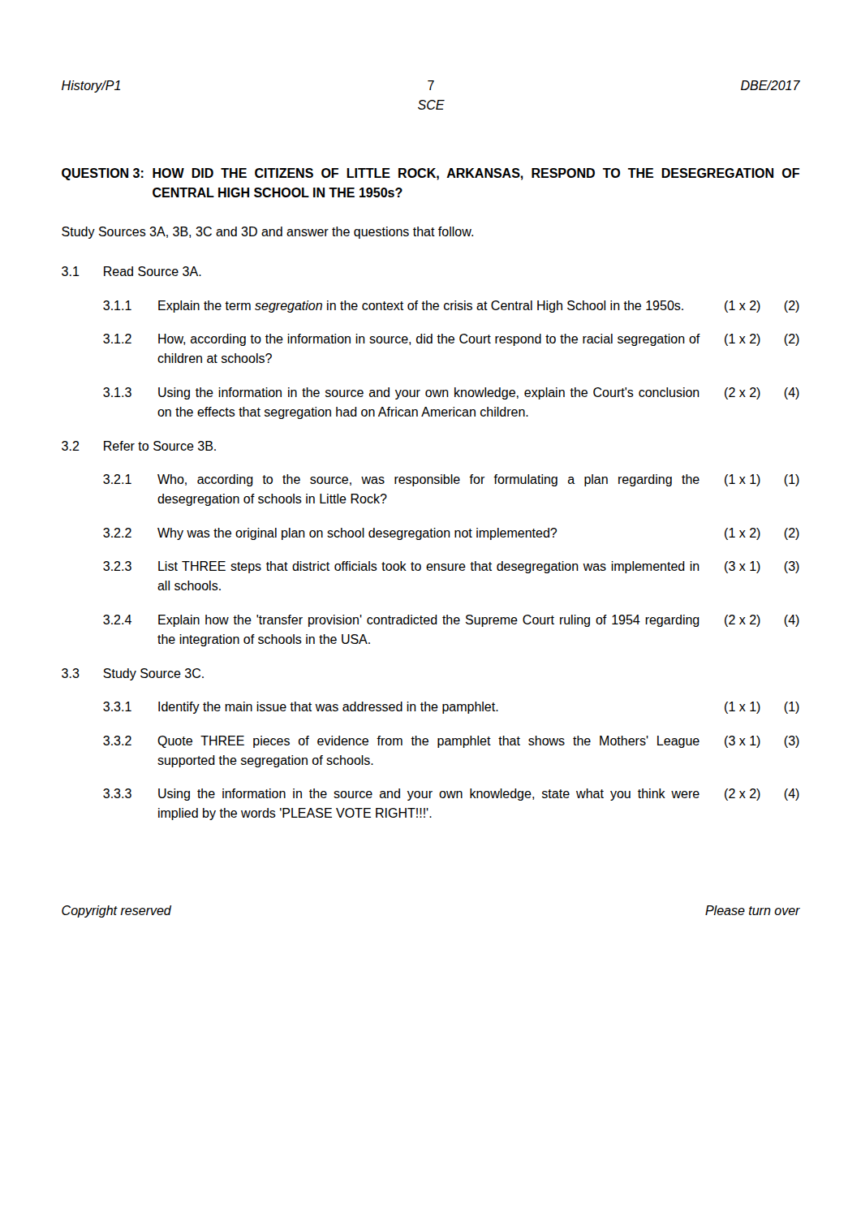History/P1
7 SCE
DBE/2017
QUESTION 3:
HOW DID THE CITIZENS OF LITTLE ROCK, ARKANSAS, RESPOND TO THE DESEGREGATION OF CENTRAL HIGH SCHOOL IN THE 1950s?
Study Sources 3A, 3B, 3C and 3D and answer the questions that follow.
3.1
Read Source 3A.
3.1.1
Explain the term segregation in the context of the crisis at Central High School in the 1950s.
(1 x 2)
(2)
3.1.2
How, according to the information in source, did the Court respond to the racial segregation of children at schools?
(1 x 2)
(2)
3.1.3
Using the information in the source and your own knowledge, explain the Court's conclusion on the effects that segregation had on African American children.
(2 x 2)
(4)
3.2
Refer to Source 3B.
3.2.1
Who, according to the source, was responsible for formulating a plan regarding the desegregation of schools in Little Rock?
(1 x 1)
(1)
3.2.2
Why was the original plan on school desegregation not implemented?
(1 x 2)
(2)
3.2.3
List THREE steps that district officials took to ensure that desegregation was implemented in all schools.
(3 x 1)
(3)
3.2.4
Explain how the 'transfer provision' contradicted the Supreme Court ruling of 1954 regarding the integration of schools in the USA.
(2 x 2)
(4)
3.3
Study Source 3C.
3.3.1
Identify the main issue that was addressed in the pamphlet.
(1 x 1)
(1)
3.3.2
Quote THREE pieces of evidence from the pamphlet that shows the Mothers' League supported the segregation of schools.
(3 x 1)
(3)
3.3.3
Using the information in the source and your own knowledge, state what you think were implied by the words 'PLEASE VOTE RIGHT!!!'.
(2 x 2)
(4)
Copyright reserved
Please turn over